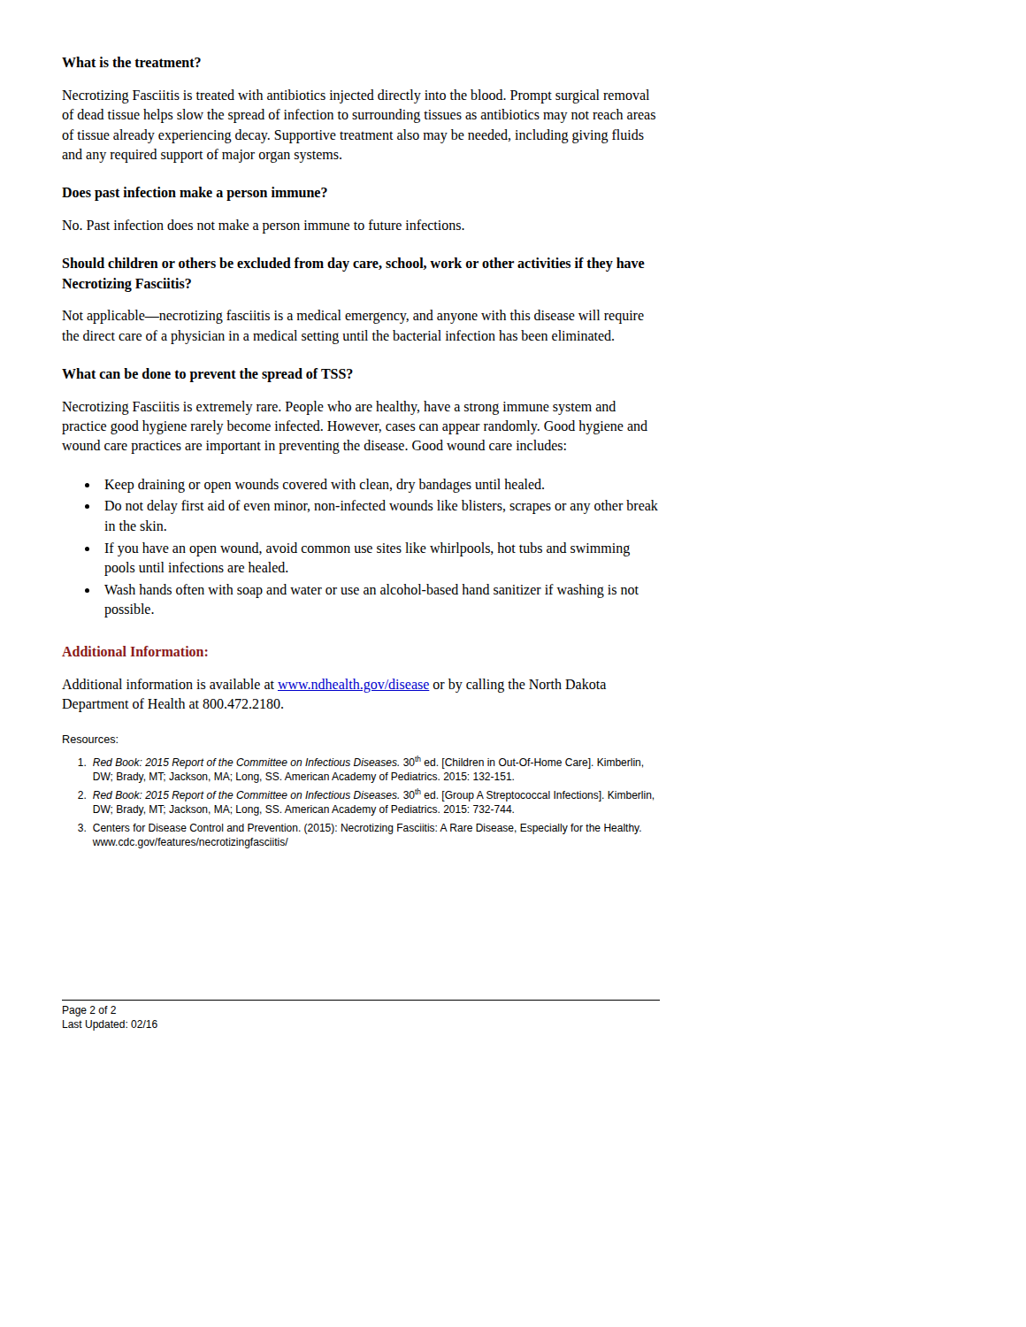What is the treatment?
Necrotizing Fasciitis is treated with antibiotics injected directly into the blood. Prompt surgical removal of dead tissue helps slow the spread of infection to surrounding tissues as antibiotics may not reach areas of tissue already experiencing decay. Supportive treatment also may be needed, including giving fluids and any required support of major organ systems.
Does past infection make a person immune?
No. Past infection does not make a person immune to future infections.
Should children or others be excluded from day care, school, work or other activities if they have Necrotizing Fasciitis?
Not applicable—necrotizing fasciitis is a medical emergency, and anyone with this disease will require the direct care of a physician in a medical setting until the bacterial infection has been eliminated.
What can be done to prevent the spread of TSS?
Necrotizing Fasciitis is extremely rare. People who are healthy, have a strong immune system and practice good hygiene rarely become infected. However, cases can appear randomly. Good hygiene and wound care practices are important in preventing the disease. Good wound care includes:
Keep draining or open wounds covered with clean, dry bandages until healed.
Do not delay first aid of even minor, non-infected wounds like blisters, scrapes or any other break in the skin.
If you have an open wound, avoid common use sites like whirlpools, hot tubs and swimming pools until infections are healed.
Wash hands often with soap and water or use an alcohol-based hand sanitizer if washing is not possible.
Additional Information:
Additional information is available at www.ndhealth.gov/disease or by calling the North Dakota Department of Health at 800.472.2180.
Resources:
Red Book: 2015 Report of the Committee on Infectious Diseases. 30th ed. [Children in Out-Of-Home Care]. Kimberlin, DW; Brady, MT; Jackson, MA; Long, SS. American Academy of Pediatrics. 2015: 132-151.
Red Book: 2015 Report of the Committee on Infectious Diseases. 30th ed. [Group A Streptococcal Infections]. Kimberlin, DW; Brady, MT; Jackson, MA; Long, SS. American Academy of Pediatrics. 2015: 732-744.
Centers for Disease Control and Prevention. (2015): Necrotizing Fasciitis: A Rare Disease, Especially for the Healthy. www.cdc.gov/features/necrotizingfasciitis/
Page 2 of 2
Last Updated: 02/16